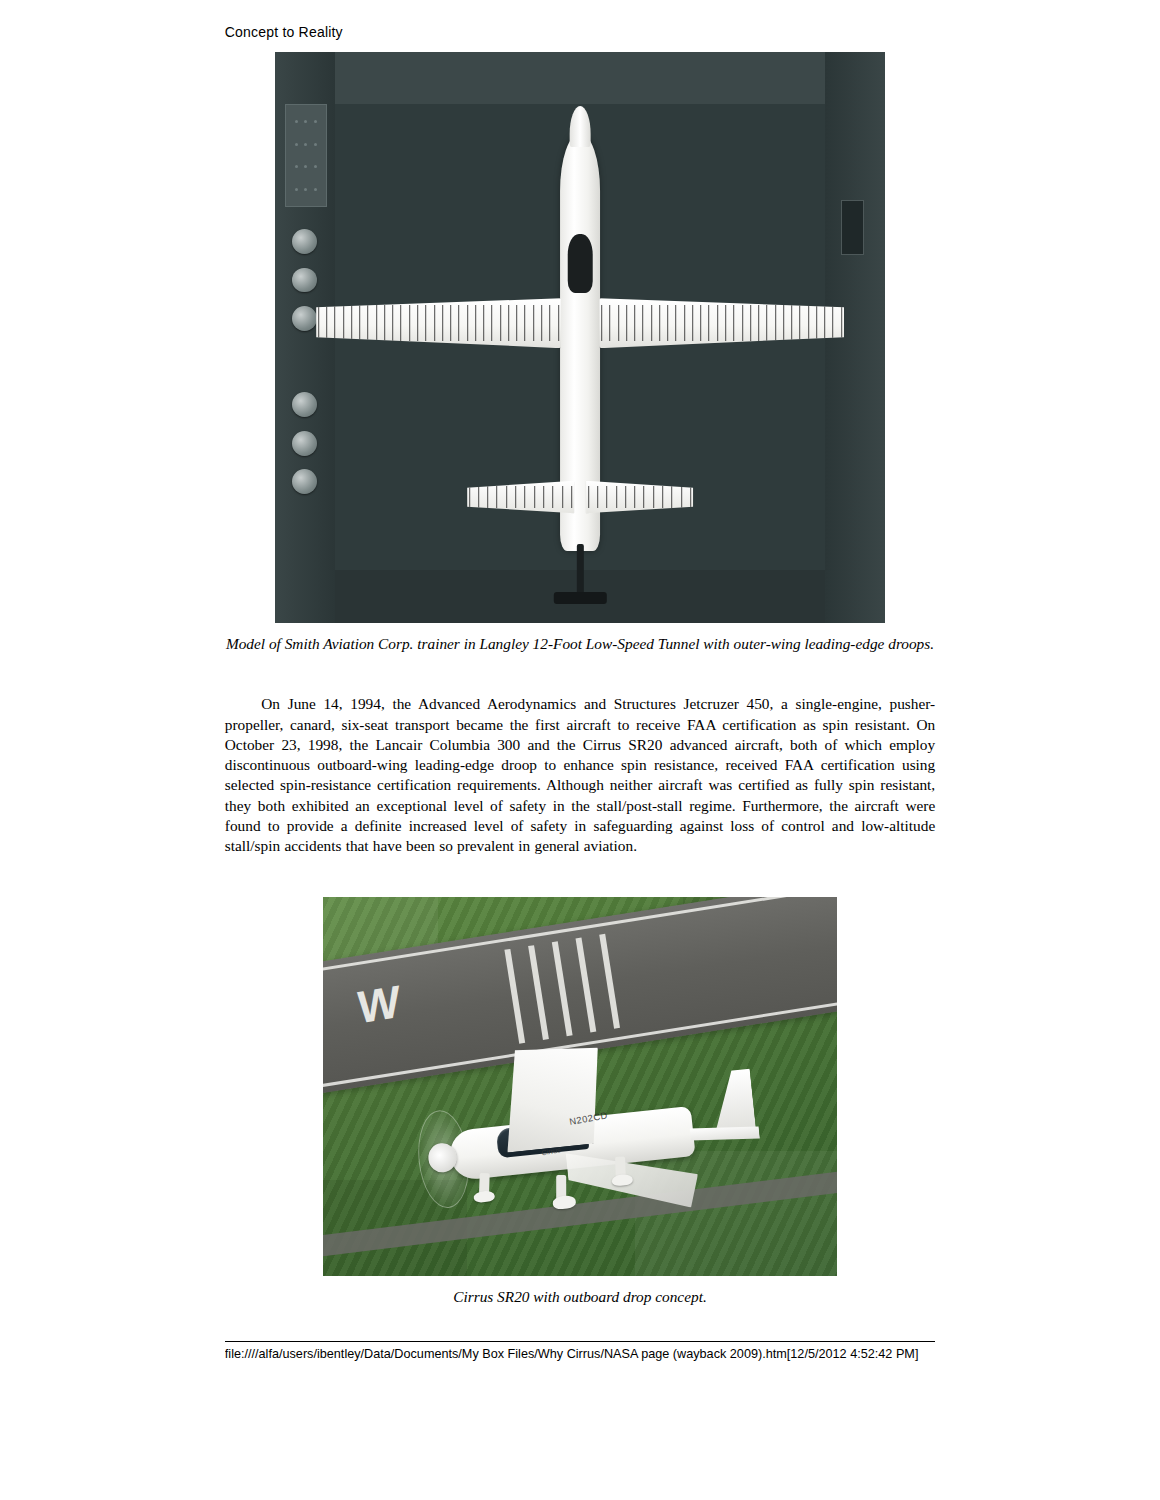Concept to Reality
Model of Smith Aviation Corp. trainer in Langley 12-Foot Low-Speed Tunnel with outer-wing leading-edge droops.
On June 14, 1994, the Advanced Aerodynamics and Structures Jetcruzer 450, a single-engine, pusher-propeller, canard, six-seat transport became the first aircraft to receive FAA certification as spin resistant. On October 23, 1998, the Lancair Columbia 300 and the Cirrus SR20 advanced aircraft, both of which employ discontinuous outboard-wing leading-edge droop to enhance spin resistance, received FAA certification using selected spin-resistance certification requirements. Although neither aircraft was certified as fully spin resistant, they both exhibited an exceptional level of safety in the stall/post-stall regime. Furthermore, the aircraft were found to provide a definite increased level of safety in safeguarding against loss of control and low-altitude stall/spin accidents that have been so prevalent in general aviation.
W
N202CD
Cirrus
Cirrus SR20 with outboard drop concept.
file:////alfa/users/ibentley/Data/Documents/My Box Files/Why Cirrus/NASA page (wayback 2009).htm[12/5/2012 4:52:42 PM]